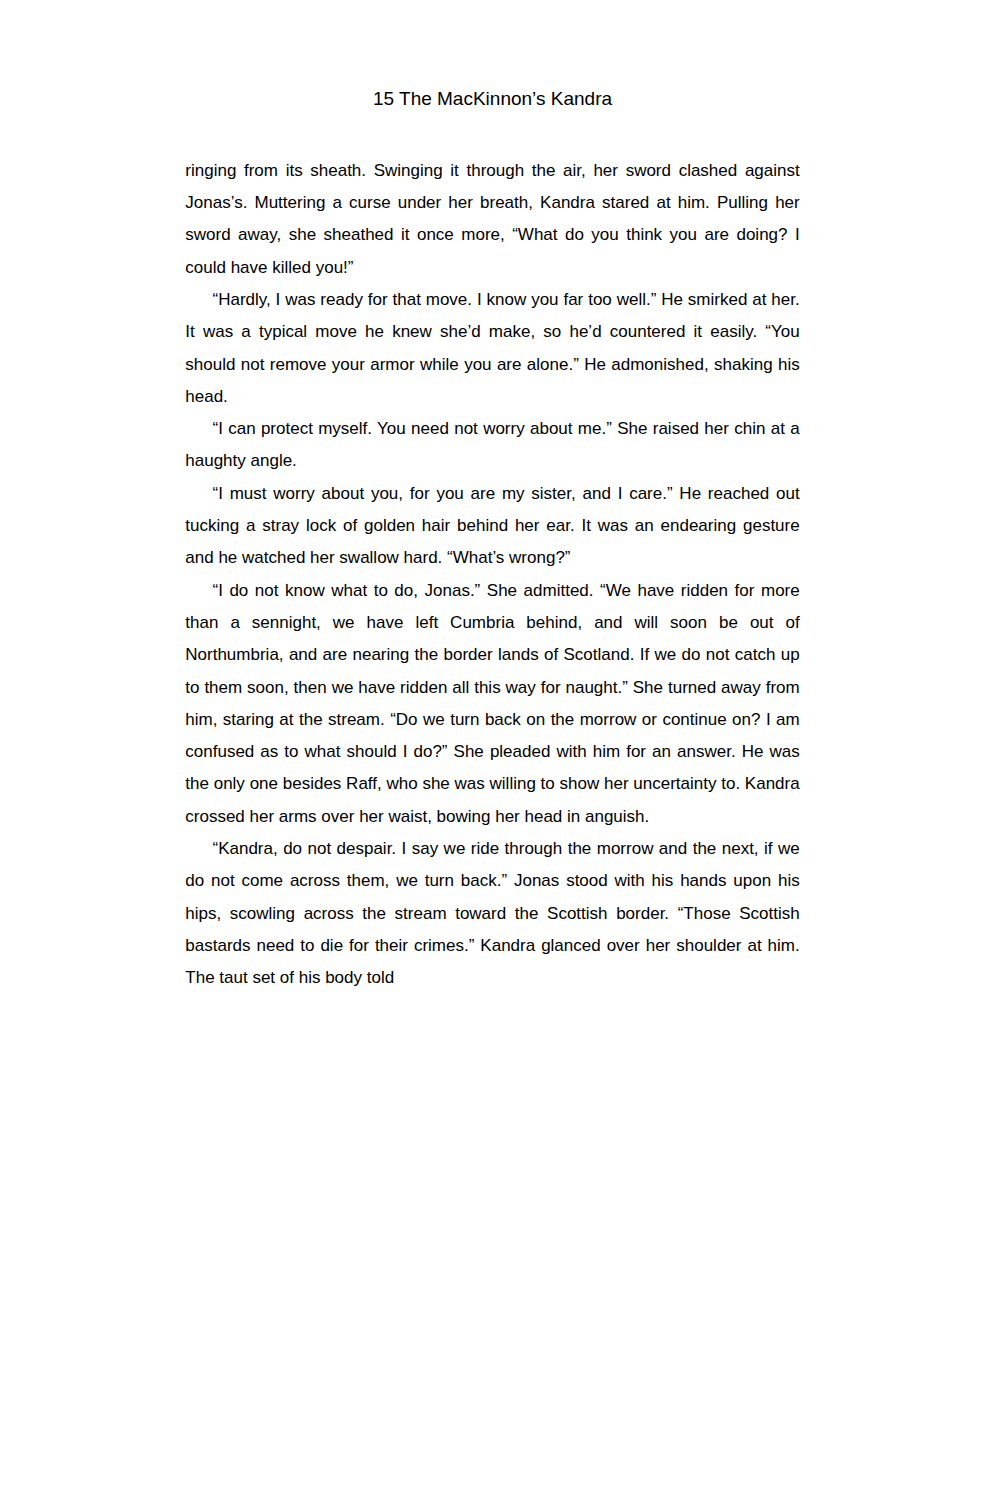15 The MacKinnon’s Kandra
ringing from its sheath. Swinging it through the air, her sword clashed against Jonas’s. Muttering a curse under her breath, Kandra stared at him. Pulling her sword away, she sheathed it once more, “What do you think you are doing? I could have killed you!”
“Hardly, I was ready for that move. I know you far too well.” He smirked at her. It was a typical move he knew she’d make, so he’d countered it easily. “You should not remove your armor while you are alone.” He admonished, shaking his head.
“I can protect myself. You need not worry about me.” She raised her chin at a haughty angle.
“I must worry about you, for you are my sister, and I care.” He reached out tucking a stray lock of golden hair behind her ear. It was an endearing gesture and he watched her swallow hard. “What’s wrong?”
“I do not know what to do, Jonas.” She admitted. “We have ridden for more than a sennight, we have left Cumbria behind, and will soon be out of Northumbria, and are nearing the border lands of Scotland. If we do not catch up to them soon, then we have ridden all this way for naught.” She turned away from him, staring at the stream. “Do we turn back on the morrow or continue on? I am confused as to what should I do?” She pleaded with him for an answer. He was the only one besides Raff, who she was willing to show her uncertainty to. Kandra crossed her arms over her waist, bowing her head in anguish.
“Kandra, do not despair. I say we ride through the morrow and the next, if we do not come across them, we turn back.” Jonas stood with his hands upon his hips, scowling across the stream toward the Scottish border. “Those Scottish bastards need to die for their crimes.” Kandra glanced over her shoulder at him. The taut set of his body told